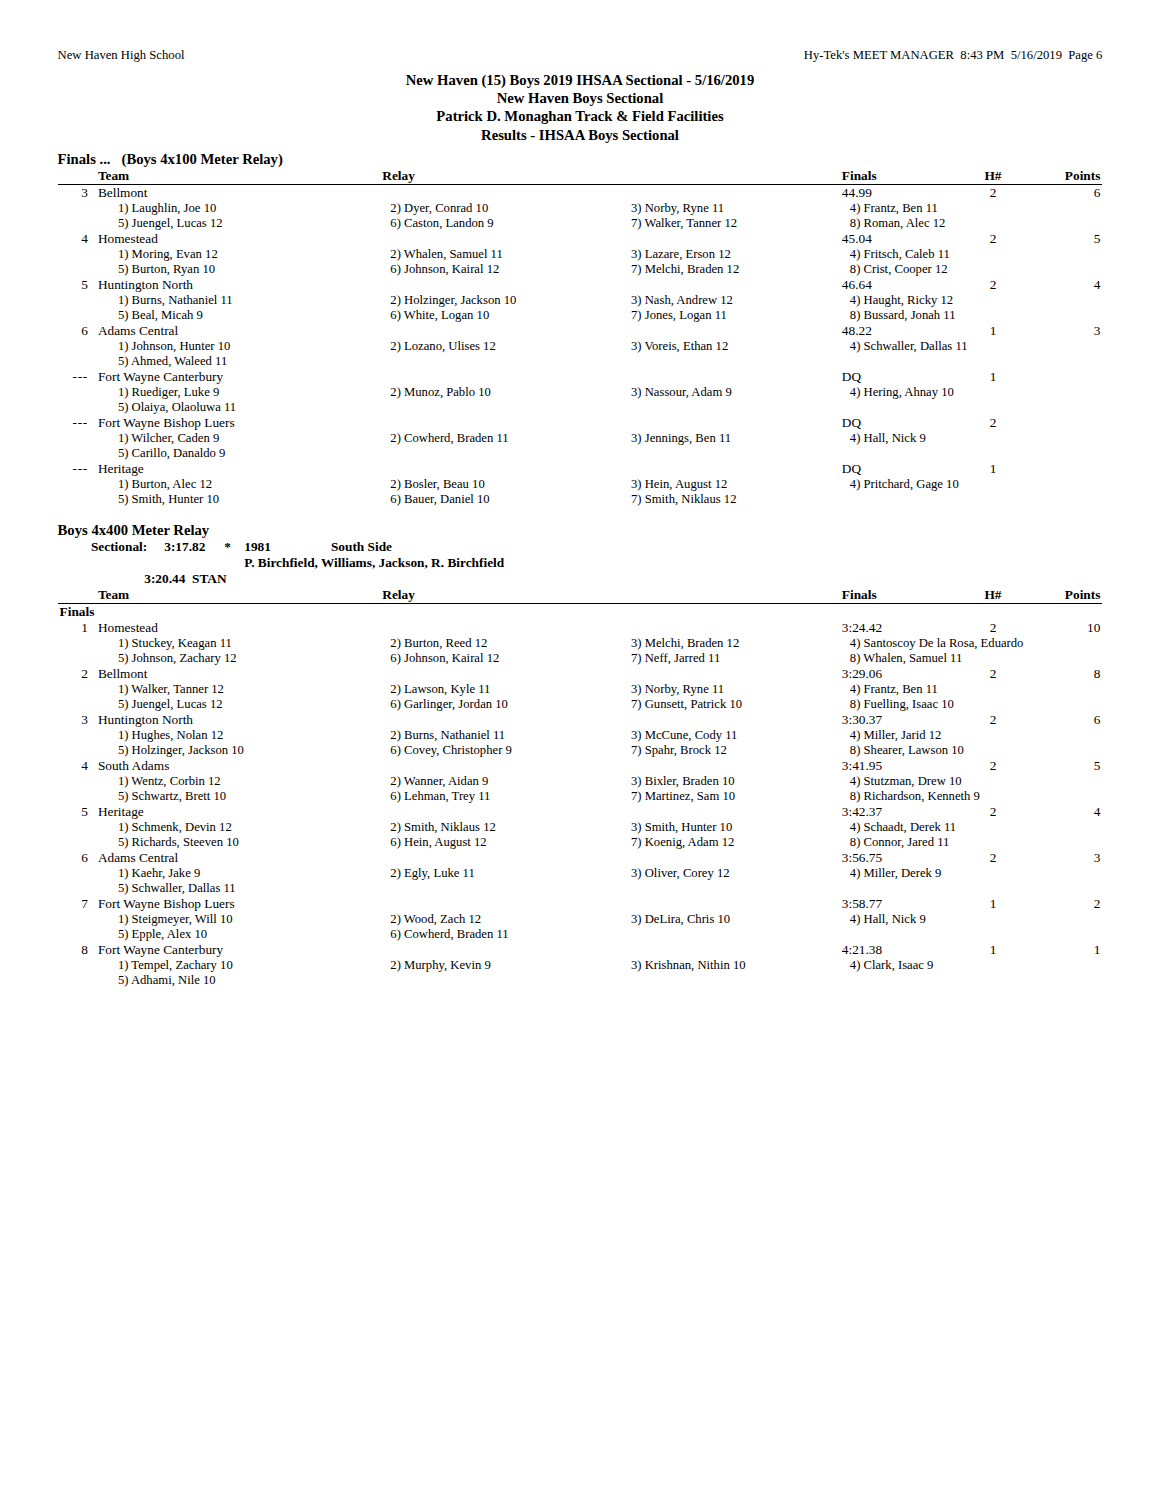New Haven High School
Hy-Tek's MEET MANAGER 8:43 PM 5/16/2019 Page 6
New Haven (15) Boys 2019 IHSAA Sectional - 5/16/2019
New Haven Boys Sectional
Patrick D. Monaghan Track & Field Facilities
Results - IHSAA Boys Sectional
Finals ... (Boys 4x100 Meter Relay)
| | Team | Relay | | Finals | H# | Points |
| --- | --- | --- | --- | --- | --- | --- |
| 3 | Bellmont | | | 44.99 | 2 | 6 |
| | 1) Laughlin, Joe 10 | 2) Dyer, Conrad 10 | 3) Norby, Ryne 11 | 4) Frantz, Ben 11 |
| | 5) Juengel, Lucas 12 | 6) Caston, Landon 9 | 7) Walker, Tanner 12 | 8) Roman, Alec 12 |
| 4 | Homestead | | | 45.04 | 2 | 5 |
| | 1) Moring, Evan 12 | 2) Whalen, Samuel 11 | 3) Lazare, Erson 12 | 4) Fritsch, Caleb 11 |
| | 5) Burton, Ryan 10 | 6) Johnson, Kairal 12 | 7) Melchi, Braden 12 | 8) Crist, Cooper 12 |
| 5 | Huntington North | | | 46.64 | 2 | 4 |
| | 1) Burns, Nathaniel 11 | 2) Holzinger, Jackson 10 | 3) Nash, Andrew 12 | 4) Haught, Ricky 12 |
| | 5) Beal, Micah 9 | 6) White, Logan 10 | 7) Jones, Logan 11 | 8) Bussard, Jonah 11 |
| 6 | Adams Central | | | 48.22 | 1 | 3 |
| | 1) Johnson, Hunter 10 | 2) Lozano, Ulises 12 | 3) Voreis, Ethan 12 | 4) Schwaller, Dallas 11 |
| | 5) Ahmed, Waleed 11 | | | |
| --- | Fort Wayne Canterbury | | | DQ | 1 | |
| | 1) Ruediger, Luke 9 | 2) Munoz, Pablo 10 | 3) Nassour, Adam 9 | 4) Hering, Ahnay 10 |
| | 5) Olaiya, Olaoluwa 11 | | | |
| --- | Fort Wayne Bishop Luers | | | DQ | 2 | |
| | 1) Wilcher, Caden 9 | 2) Cowherd, Braden 11 | 3) Jennings, Ben 11 | 4) Hall, Nick 9 |
| | 5) Carillo, Danaldo 9 | | | |
| --- | Heritage | | | DQ | 1 | |
| | 1) Burton, Alec 12 | 2) Bosler, Beau 10 | 3) Hein, August 12 | 4) Pritchard, Gage 10 |
| | 5) Smith, Hunter 10 | 6) Bauer, Daniel 10 | 7) Smith, Niklaus 12 | |
Boys 4x400 Meter Relay
Sectional: 3:17.82*1981 South Side
P. Birchfield, Williams, Jackson, R. Birchfield
3:20.44 STAN
| | Team | Relay | | Finals | H# | Points |
| --- | --- | --- | --- | --- | --- | --- |
| Finals |
| 1 | Homestead | | | 3:24.42 | 2 | 10 |
| | 1) Stuckey, Keagan 11 | 2) Burton, Reed 12 | 3) Melchi, Braden 12 | 4) Santoscoy De la Rosa, Eduardo |
| | 5) Johnson, Zachary 12 | 6) Johnson, Kairal 12 | 7) Neff, Jarred 11 | 8) Whalen, Samuel 11 |
| 2 | Bellmont | | | 3:29.06 | 2 | 8 |
| | 1) Walker, Tanner 12 | 2) Lawson, Kyle 11 | 3) Norby, Ryne 11 | 4) Frantz, Ben 11 |
| | 5) Juengel, Lucas 12 | 6) Garlinger, Jordan 10 | 7) Gunsett, Patrick 10 | 8) Fuelling, Isaac 10 |
| 3 | Huntington North | | | 3:30.37 | 2 | 6 |
| | 1) Hughes, Nolan 12 | 2) Burns, Nathaniel 11 | 3) McCune, Cody 11 | 4) Miller, Jarid 12 |
| | 5) Holzinger, Jackson 10 | 6) Covey, Christopher 9 | 7) Spahr, Brock 12 | 8) Shearer, Lawson 10 |
| 4 | South Adams | | | 3:41.95 | 2 | 5 |
| | 1) Wentz, Corbin 12 | 2) Wanner, Aidan 9 | 3) Bixler, Braden 10 | 4) Stutzman, Drew 10 |
| | 5) Schwartz, Brett 10 | 6) Lehman, Trey 11 | 7) Martinez, Sam 10 | 8) Richardson, Kenneth 9 |
| 5 | Heritage | | | 3:42.37 | 2 | 4 |
| | 1) Schmenk, Devin 12 | 2) Smith, Niklaus 12 | 3) Smith, Hunter 10 | 4) Schaadt, Derek 11 |
| | 5) Richards, Steeven 10 | 6) Hein, August 12 | 7) Koenig, Adam 12 | 8) Connor, Jared 11 |
| 6 | Adams Central | | | 3:56.75 | 2 | 3 |
| | 1) Kaehr, Jake 9 | 2) Egly, Luke 11 | 3) Oliver, Corey 12 | 4) Miller, Derek 9 |
| | 5) Schwaller, Dallas 11 | | | |
| 7 | Fort Wayne Bishop Luers | | | 3:58.77 | 1 | 2 |
| | 1) Steigmeyer, Will 10 | 2) Wood, Zach 12 | 3) DeLira, Chris 10 | 4) Hall, Nick 9 |
| | 5) Epple, Alex 10 | 6) Cowherd, Braden 11 | | |
| 8 | Fort Wayne Canterbury | | | 4:21.38 | 1 | 1 |
| | 1) Tempel, Zachary 10 | 2) Murphy, Kevin 9 | 3) Krishnan, Nithin 10 | 4) Clark, Isaac 9 |
| | 5) Adhami, Nile 10 | | | |